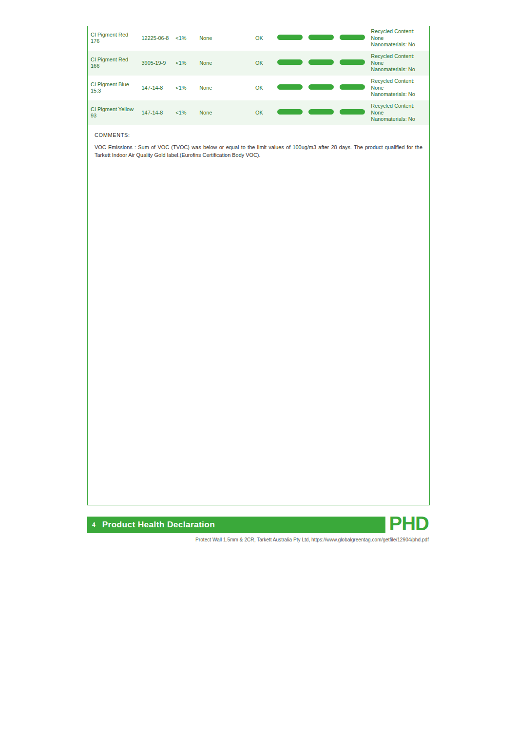| CI Pigment Red 176 | 12225-06-8 | <1% | None | OK | | | | Recycled Content: None Nanomaterials: No |
| CI Pigment Red 166 | 3905-19-9 | <1% | None | OK | | | | Recycled Content: None Nanomaterials: No |
| CI Pigment Blue 15:3 | 147-14-8 | <1% | None | OK | | | | Recycled Content: None Nanomaterials: No |
| CI Pigment Yellow 93 | 147-14-8 | <1% | None | OK | | | | Recycled Content: None Nanomaterials: No |
COMMENTS:
VOC Emissions : Sum of VOC (TVOC) was below or equal to the limit values of 100ug/m3 after 28 days. The product qualified for the Tarkett Indoor Air Quality Gold label.(Eurofins Certification Body VOC).
4 Product Health Declaration PHD
Protect Wall 1.5mm & 2CR, Tarkett Australia Pty Ltd, https://www.globalgreentag.com/getfile/12904/phd.pdf